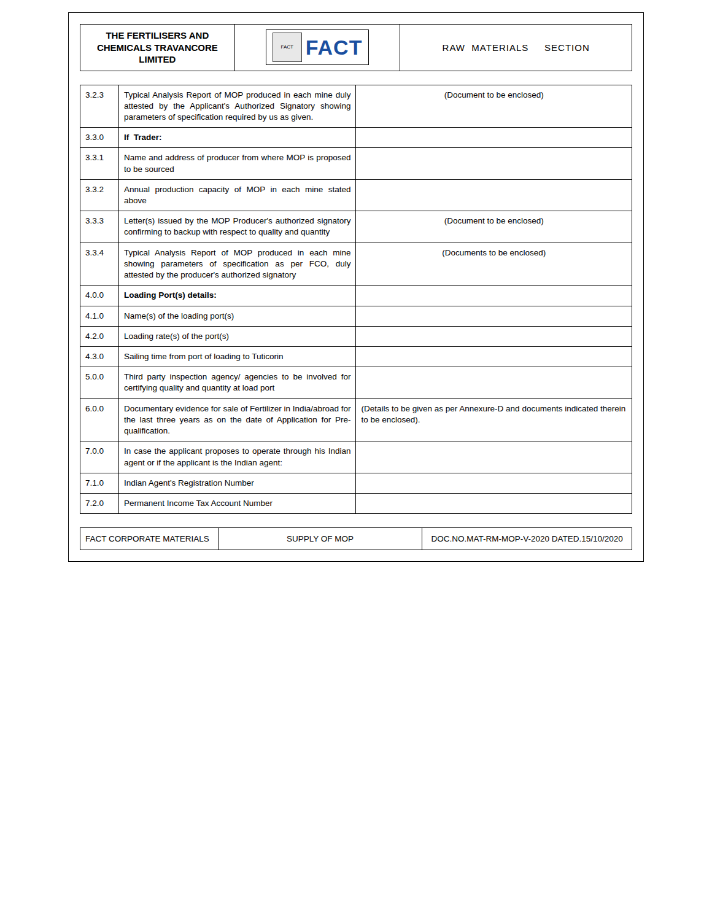| THE FERTILISERS AND CHEMICALS TRAVANCORE LIMITED | FACT FACT | RAW MATERIALS SECTION |
| 3.2.3 | Typical Analysis Report of MOP produced in each mine duly attested by the Applicant's Authorized Signatory showing parameters of specification required by us as given. | (Document to be enclosed) |
| 3.3.0 | If Trader: | |
| 3.3.1 | Name and address of producer from where MOP is proposed to be sourced | |
| 3.3.2 | Annual production capacity of MOP in each mine stated above | |
| 3.3.3 | Letter(s) issued by the MOP Producer's authorized signatory confirming to backup with respect to quality and quantity | (Document to be enclosed) |
| 3.3.4 | Typical Analysis Report of MOP produced in each mine showing parameters of specification as per FCO, duly attested by the producer's authorized signatory | (Documents to be enclosed) |
| 4.0.0 | Loading Port(s) details: | |
| 4.1.0 | Name(s) of the loading port(s) | |
| 4.2.0 | Loading rate(s) of the port(s) | |
| 4.3.0 | Sailing time from port of loading to Tuticorin | |
| 5.0.0 | Third party inspection agency/ agencies to be involved for certifying quality and quantity at load port | |
| 6.0.0 | Documentary evidence for sale of Fertilizer in India/abroad for the last three years as on the date of Application for Pre-qualification. | (Details to be given as per Annexure-D and documents indicated therein to be enclosed). |
| 7.0.0 | In case the applicant proposes to operate through his Indian agent or if the applicant is the Indian agent: | |
| 7.1.0 | Indian Agent's Registration Number | |
| 7.2.0 | Permanent Income Tax Account Number | |
| FACT CORPORATE MATERIALS | SUPPLY OF MOP | DOC.NO.MAT-RM-MOP-V-2020 DATED.15/10/2020 |